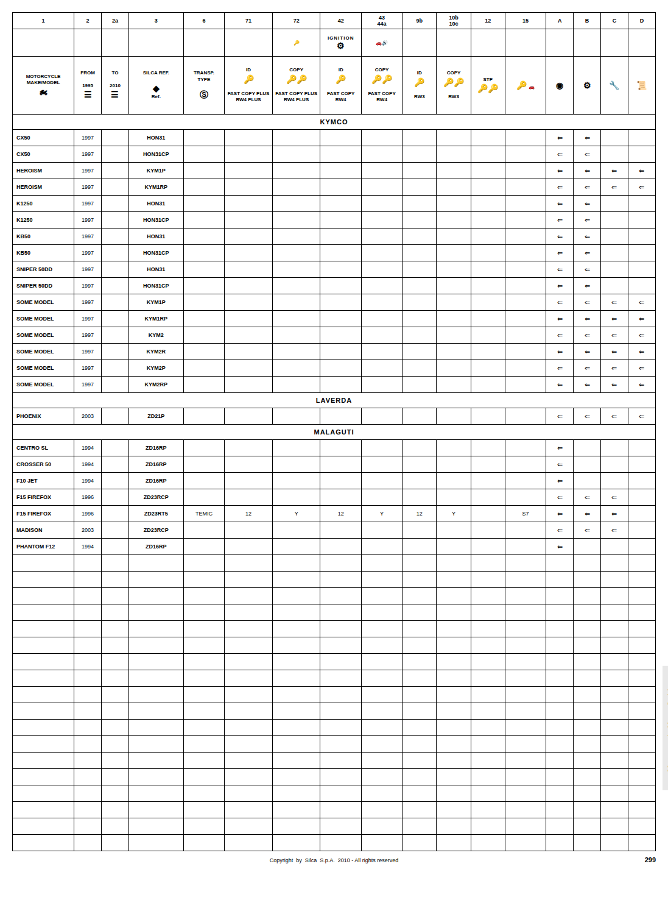| 1 | 2 | 2a | 3 | 6 | 71 | 72 | 42 | 43 44a | 9b | 10b 10c | 12 | 15 | A | B | C | D |
| --- | --- | --- | --- | --- | --- | --- | --- | --- | --- | --- | --- | --- | --- | --- | --- | --- |
| | | | | | | 🔑 | IGNITION ⚙ | 🚗🔊 | | | | | | | | |
| MOTORCYCLE MAKE/MODEL 🏍 | FROM 1995 ☰ | TO 2010 ☰ | SILCA REF. ◆ Ref. | TRANSP. TYPE Ⓢ | ID 🔑 FAST COPY PLUS RW4 PLUS | COPY 🔑🔑 FAST COPY PLUS RW4 PLUS | ID 🔑 FAST COPY RW4 | COPY 🔑🔑 FAST COPY RW4 | ID 🔑 RW3 | COPY 🔑🔑 RW3 | STP 🔑🔑 | 🔑 🚗 | ◉ | ⚙ | 🔧 | 📜 |
| KYMCO |
| CX50 | 1997 | | HON31 | | | | | | | | | | ⇐ | ⇐ | | |
| CX50 | 1997 | | HON31CP | | | | | | | | | | ⇐ | ⇐ | | |
| HEROISM | 1997 | | KYM1P | | | | | | | | | | ⇐ | ⇐ | ⇐ | ⇐ |
| HEROISM | 1997 | | KYM1RP | | | | | | | | | | ⇐ | ⇐ | ⇐ | ⇐ |
| K1250 | 1997 | | HON31 | | | | | | | | | | ⇐ | ⇐ | | |
| K1250 | 1997 | | HON31CP | | | | | | | | | | ⇐ | ⇐ | | |
| KB50 | 1997 | | HON31 | | | | | | | | | | ⇐ | ⇐ | | |
| KB50 | 1997 | | HON31CP | | | | | | | | | | ⇐ | ⇐ | | |
| SNIPER 50DD | 1997 | | HON31 | | | | | | | | | | ⇐ | ⇐ | | |
| SNIPER 50DD | 1997 | | HON31CP | | | | | | | | | | ⇐ | ⇐ | | |
| SOME MODEL | 1997 | | KYM1P | | | | | | | | | | ⇐ | ⇐ | ⇐ | ⇐ |
| SOME MODEL | 1997 | | KYM1RP | | | | | | | | | | ⇐ | ⇐ | ⇐ | ⇐ |
| SOME MODEL | 1997 | | KYM2 | | | | | | | | | | ⇐ | ⇐ | ⇐ | ⇐ |
| SOME MODEL | 1997 | | KYM2R | | | | | | | | | | ⇐ | ⇐ | ⇐ | ⇐ |
| SOME MODEL | 1997 | | KYM2P | | | | | | | | | | ⇐ | ⇐ | ⇐ | ⇐ |
| SOME MODEL | 1997 | | KYM2RP | | | | | | | | | | ⇐ | ⇐ | ⇐ | ⇐ |
| LAVERDA |
| PHOENIX | 2003 | | ZD21P | | | | | | | | | | ⇐ | ⇐ | ⇐ | ⇐ |
| MALAGUTI |
| CENTRO SL | 1994 | | ZD16RP | | | | | | | | | | ⇐ | | | |
| CROSSER 50 | 1994 | | ZD16RP | | | | | | | | | | ⇐ | | | |
| F10 JET | 1994 | | ZD16RP | | | | | | | | | | ⇐ | | | |
| F15 FIREFOX | 1996 | | ZD23RCP | | | | | | | | | | ⇐ | ⇐ | ⇐ | |
| F15 FIREFOX | 1996 | | ZD23RT5 | TEMIC | 12 | Y | 12 | Y | 12 | Y | | S7 | ⇐ | ⇐ | ⇐ | |
| MADISON | 2003 | | ZD23RCP | | | | | | | | | | ⇐ | ⇐ | ⇐ | |
| PHANTOM F12 | 1994 | | ZD16RP | | | | | | | | | | ⇐ | | | |
Motorcycle Keys Guide
Copyright by Silca S.p.A. 2010 - All rights reserved 299